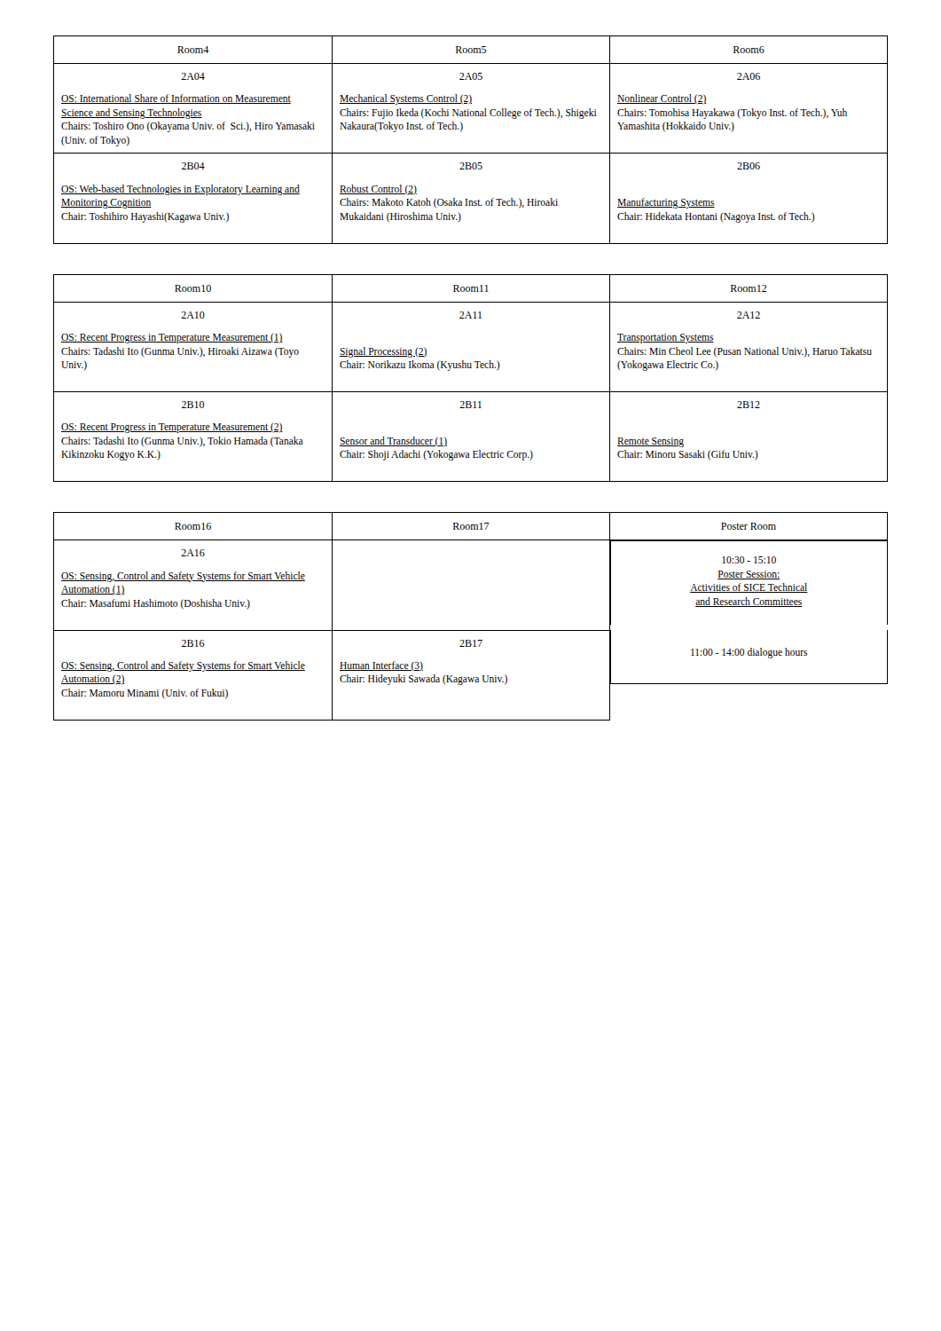| Room4 | Room5 | Room6 |
| --- | --- | --- |
| 2A04 OS: International Share of Information on Measurement Science and Sensing Technologies Chairs: Toshiro Ono (Okayama Univ. of Sci.), Hiro Yamasaki (Univ. of Tokyo) | 2A05 Mechanical Systems Control (2) Chairs: Fujio Ikeda (Kochi National College of Tech.), Shigeki Nakaura(Tokyo Inst. of Tech.) | 2A06 Nonlinear Control (2) Chairs: Tomohisa Hayakawa (Tokyo Inst. of Tech.), Yuh Yamashita (Hokkaido Univ.) |
| 2B04 OS: Web-based Technologies in Exploratory Learning and Monitoring Cognition Chair: Toshihiro Hayashi(Kagawa Univ.) | 2B05 Robust Control (2) Chairs: Makoto Katoh (Osaka Inst. of Tech.), Hiroaki Mukaidani (Hiroshima Univ.) | 2B06 Manufacturing Systems Chair: Hidekata Hontani (Nagoya Inst. of Tech.) |
| Room10 | Room11 | Room12 |
| --- | --- | --- |
| 2A10 OS: Recent Progress in Temperature Measurement (1) Chairs: Tadashi Ito (Gunma Univ.), Hiroaki Aizawa (Toyo Univ.) | 2A11 Signal Processing (2) Chair: Norikazu Ikoma (Kyushu Tech.) | 2A12 Transportation Systems Chairs: Min Cheol Lee (Pusan National Univ.), Haruo Takatsu (Yokogawa Electric Co.) |
| 2B10 OS: Recent Progress in Temperature Measurement (2) Chairs: Tadashi Ito (Gunma Univ.), Tokio Hamada (Tanaka Kikinzoku Kogyo K.K.) | 2B11 Sensor and Transducer (1) Chair: Shoji Adachi (Yokogawa Electric Corp.) | 2B12 Remote Sensing Chair: Minoru Sasaki (Gifu Univ.) |
| Room16 | Room17 | Poster Room |
| --- | --- | --- |
| 2A16 OS: Sensing, Control and Safety Systems for Smart Vehicle Automation (1) Chair: Masafumi Hashimoto (Doshisha Univ.) | | 10:30 - 15:10 Poster Session: Activities of SICE Technical and Research Committees |
| 2B16 OS: Sensing, Control and Safety Systems for Smart Vehicle Automation (2) Chair: Mamoru Minami (Univ. of Fukui) | 2B17 Human Interface (3) Chair: Hideyuki Sawada (Kagawa Univ.) | 11:00 - 14:00 dialogue hours |